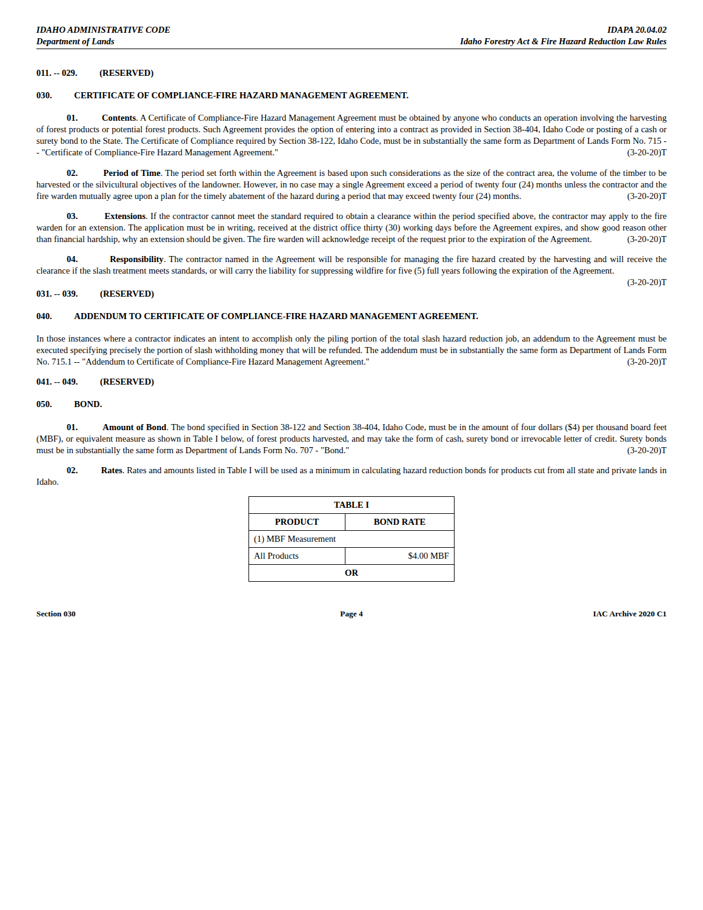IDAHO ADMINISTRATIVE CODE Department of Lands
IDAPA 20.04.02 Idaho Forestry Act & Fire Hazard Reduction Law Rules
011. -- 029. (RESERVED)
030. CERTIFICATE OF COMPLIANCE-FIRE HAZARD MANAGEMENT AGREEMENT.
01. Contents. A Certificate of Compliance-Fire Hazard Management Agreement must be obtained by anyone who conducts an operation involving the harvesting of forest products or potential forest products. Such Agreement provides the option of entering into a contract as provided in Section 38-404, Idaho Code or posting of a cash or surety bond to the State. The Certificate of Compliance required by Section 38-122, Idaho Code, must be in substantially the same form as Department of Lands Form No. 715 -- "Certificate of Compliance-Fire Hazard Management Agreement."(3-20-20)T
02. Period of Time. The period set forth within the Agreement is based upon such considerations as the size of the contract area, the volume of the timber to be harvested or the silvicultural objectives of the landowner. However, in no case may a single Agreement exceed a period of twenty four (24) months unless the contractor and the fire warden mutually agree upon a plan for the timely abatement of the hazard during a period that may exceed twenty four (24) months.(3-20-20)T
03. Extensions. If the contractor cannot meet the standard required to obtain a clearance within the period specified above, the contractor may apply to the fire warden for an extension. The application must be in writing, received at the district office thirty (30) working days before the Agreement expires, and show good reason other than financial hardship, why an extension should be given. The fire warden will acknowledge receipt of the request prior to the expiration of the Agreement.(3-20-20)T
04. Responsibility. The contractor named in the Agreement will be responsible for managing the fire hazard created by the harvesting and will receive the clearance if the slash treatment meets standards, or will carry the liability for suppressing wildfire for five (5) full years following the expiration of the Agreement.(3-20-20)T
031. -- 039. (RESERVED)
040. ADDENDUM TO CERTIFICATE OF COMPLIANCE-FIRE HAZARD MANAGEMENT AGREEMENT.
In those instances where a contractor indicates an intent to accomplish only the piling portion of the total slash hazard reduction job, an addendum to the Agreement must be executed specifying precisely the portion of slash withholding money that will be refunded. The addendum must be in substantially the same form as Department of Lands Form No. 715.1 -- "Addendum to Certificate of Compliance-Fire Hazard Management Agreement."(3-20-20)T
041. -- 049. (RESERVED)
050. BOND.
01. Amount of Bond. The bond specified in Section 38-122 and Section 38-404, Idaho Code, must be in the amount of four dollars ($4) per thousand board feet (MBF), or equivalent measure as shown in Table I below, of forest products harvested, and may take the form of cash, surety bond or irrevocable letter of credit. Surety bonds must be in substantially the same form as Department of Lands Form No. 707 - "Bond."(3-20-20)T
02. Rates. Rates and amounts listed in Table I will be used as a minimum in calculating hazard reduction bonds for products cut from all state and private lands in Idaho.
| TABLE I |
| PRODUCT | BOND RATE |
| (1) MBF Measurement |
| All Products | $4.00 MBF |
| OR |
Section 030
Page 4
IAC Archive 2020 C1